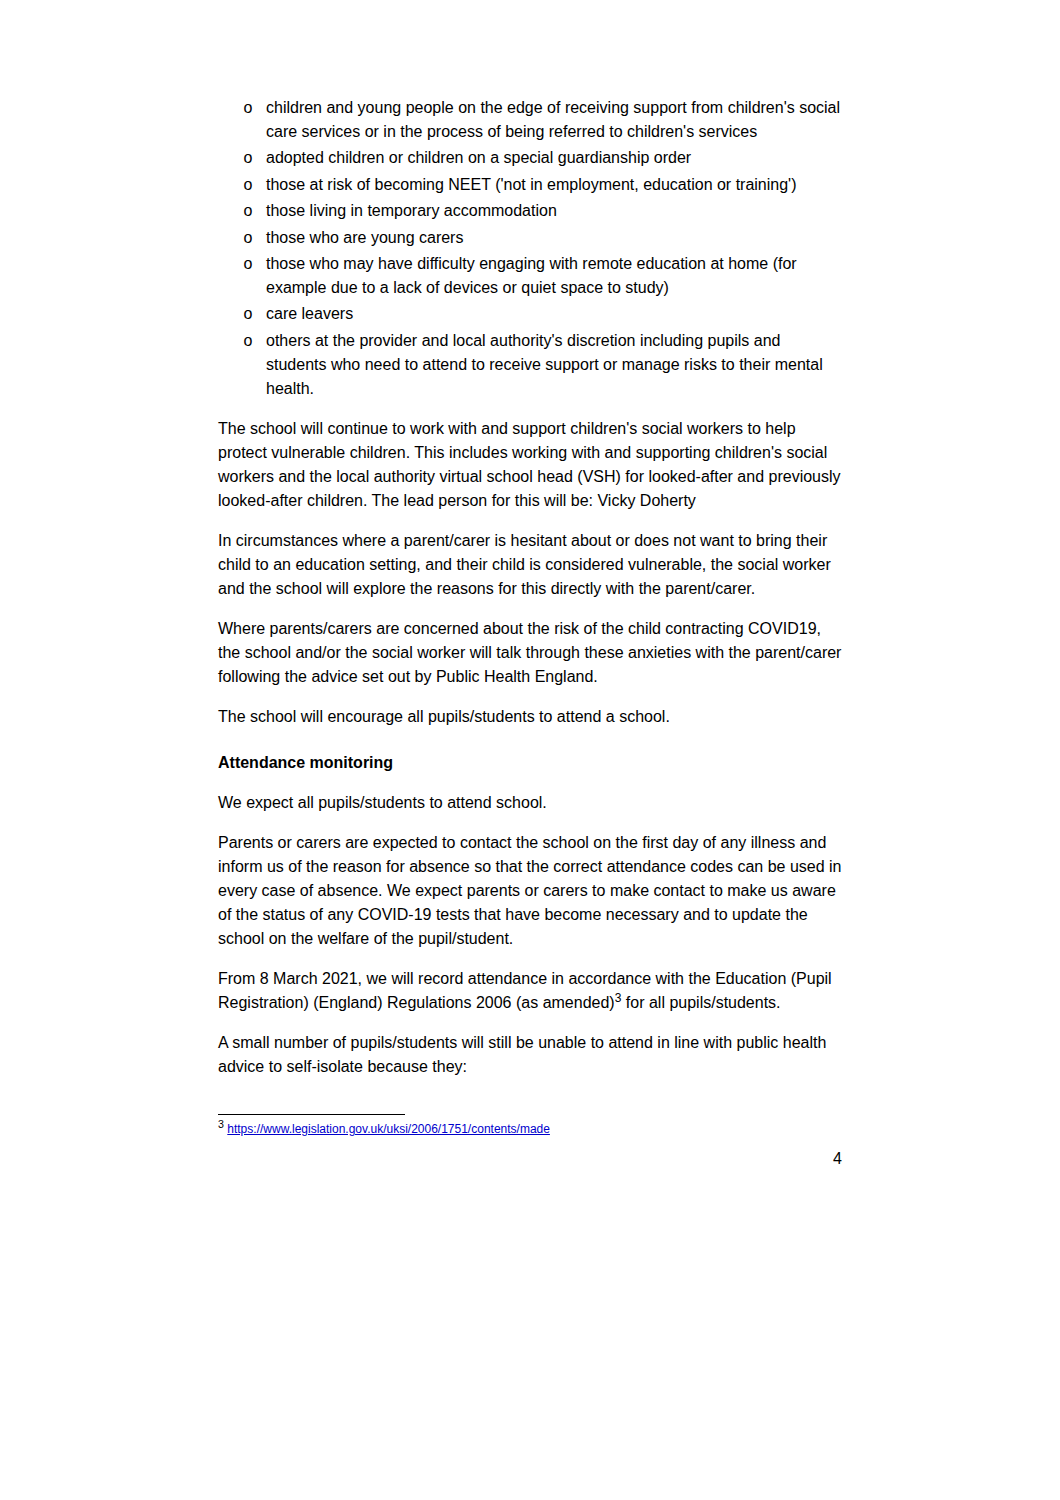children and young people on the edge of receiving support from children's social care services or in the process of being referred to children's services
adopted children or children on a special guardianship order
those at risk of becoming NEET ('not in employment, education or training')
those living in temporary accommodation
those who are young carers
those who may have difficulty engaging with remote education at home (for example due to a lack of devices or quiet space to study)
care leavers
others at the provider and local authority's discretion including pupils and students who need to attend to receive support or manage risks to their mental health.
The school will continue to work with and support children's social workers to help protect vulnerable children. This includes working with and supporting children's social workers and the local authority virtual school head (VSH) for looked-after and previously looked-after children. The lead person for this will be: Vicky Doherty
In circumstances where a parent/carer is hesitant about or does not want to bring their child to an education setting, and their child is considered vulnerable, the social worker and the school will explore the reasons for this directly with the parent/carer.
Where parents/carers are concerned about the risk of the child contracting COVID19, the school and/or the social worker will talk through these anxieties with the parent/carer following the advice set out by Public Health England.
The school will encourage all pupils/students to attend a school.
Attendance monitoring
We expect all pupils/students to attend school.
Parents or carers are expected to contact the school on the first day of any illness and inform us of the reason for absence so that the correct attendance codes can be used in every case of absence. We expect parents or carers to make contact to make us aware of the status of any COVID-19 tests that have become necessary and to update the school on the welfare of the pupil/student.
From 8 March 2021, we will record attendance in accordance with the Education (Pupil Registration) (England) Regulations 2006 (as amended)3 for all pupils/students.
A small number of pupils/students will still be unable to attend in line with public health advice to self-isolate because they:
3 https://www.legislation.gov.uk/uksi/2006/1751/contents/made
4